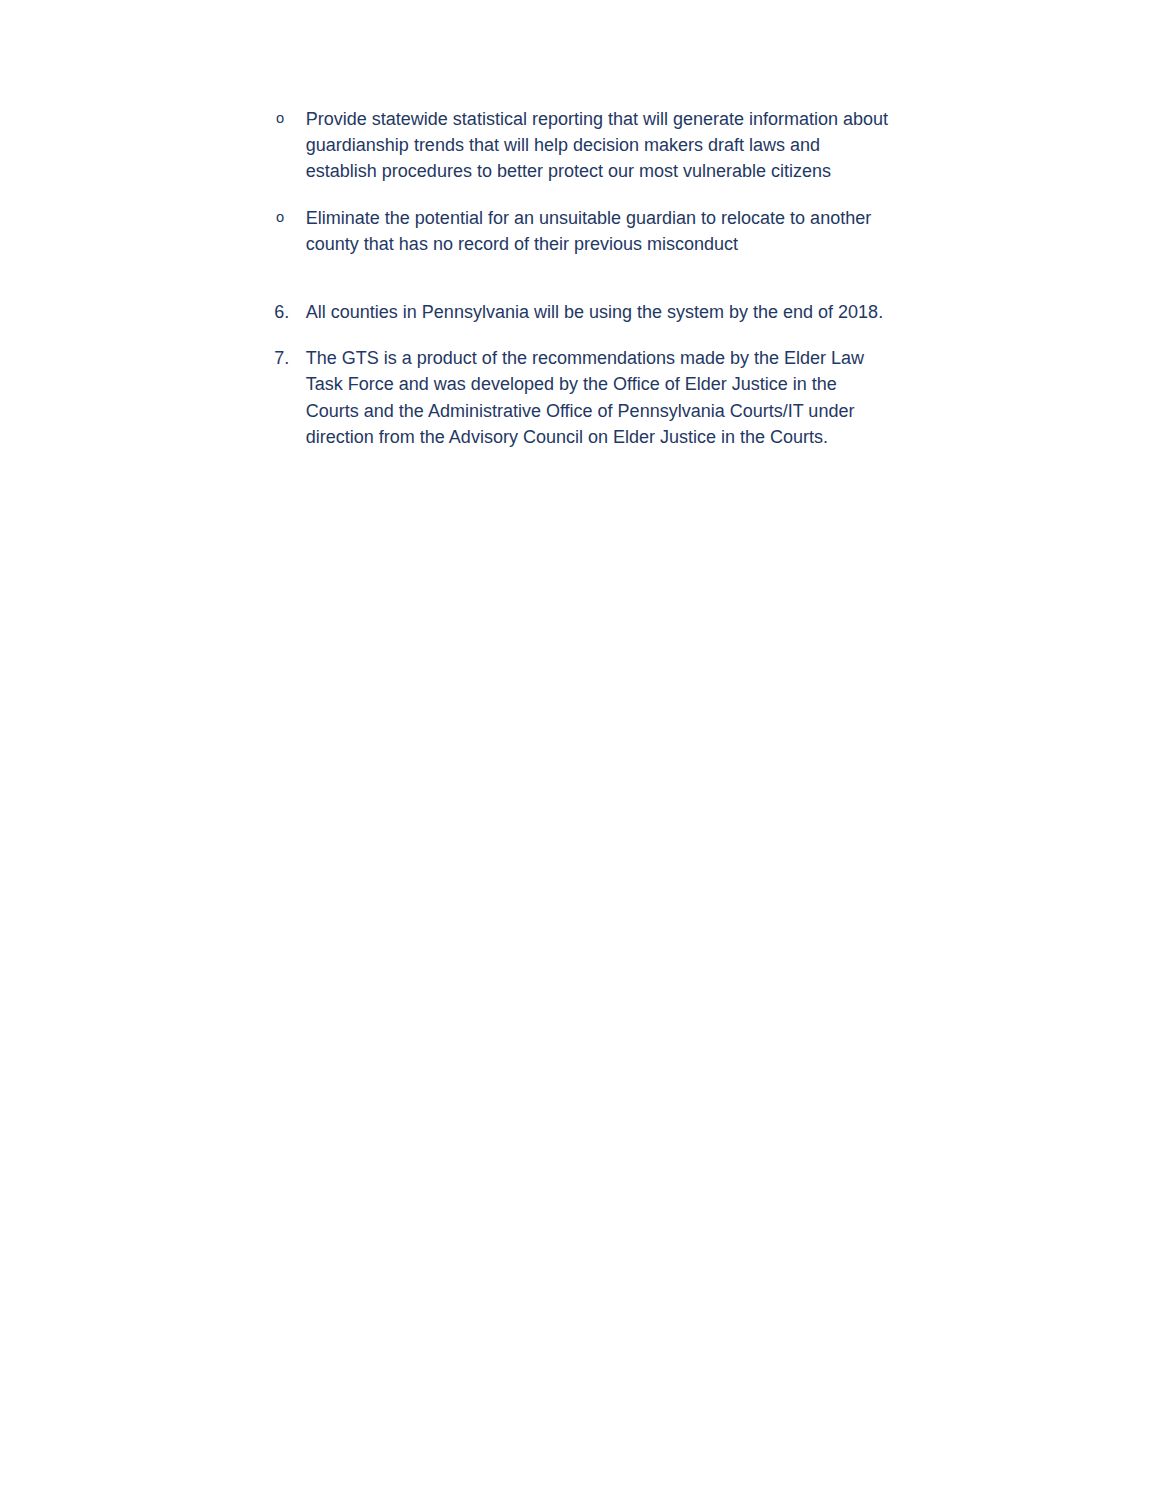Provide statewide statistical reporting that will generate information about guardianship trends that will help decision makers draft laws and establish procedures to better protect our most vulnerable citizens
Eliminate the potential for an unsuitable guardian to relocate to another county that has no record of their previous misconduct
All counties in Pennsylvania will be using the system by the end of 2018.
The GTS is a product of the recommendations made by the Elder Law Task Force and was developed by the Office of Elder Justice in the Courts and the Administrative Office of Pennsylvania Courts/IT under direction from the Advisory Council on Elder Justice in the Courts.